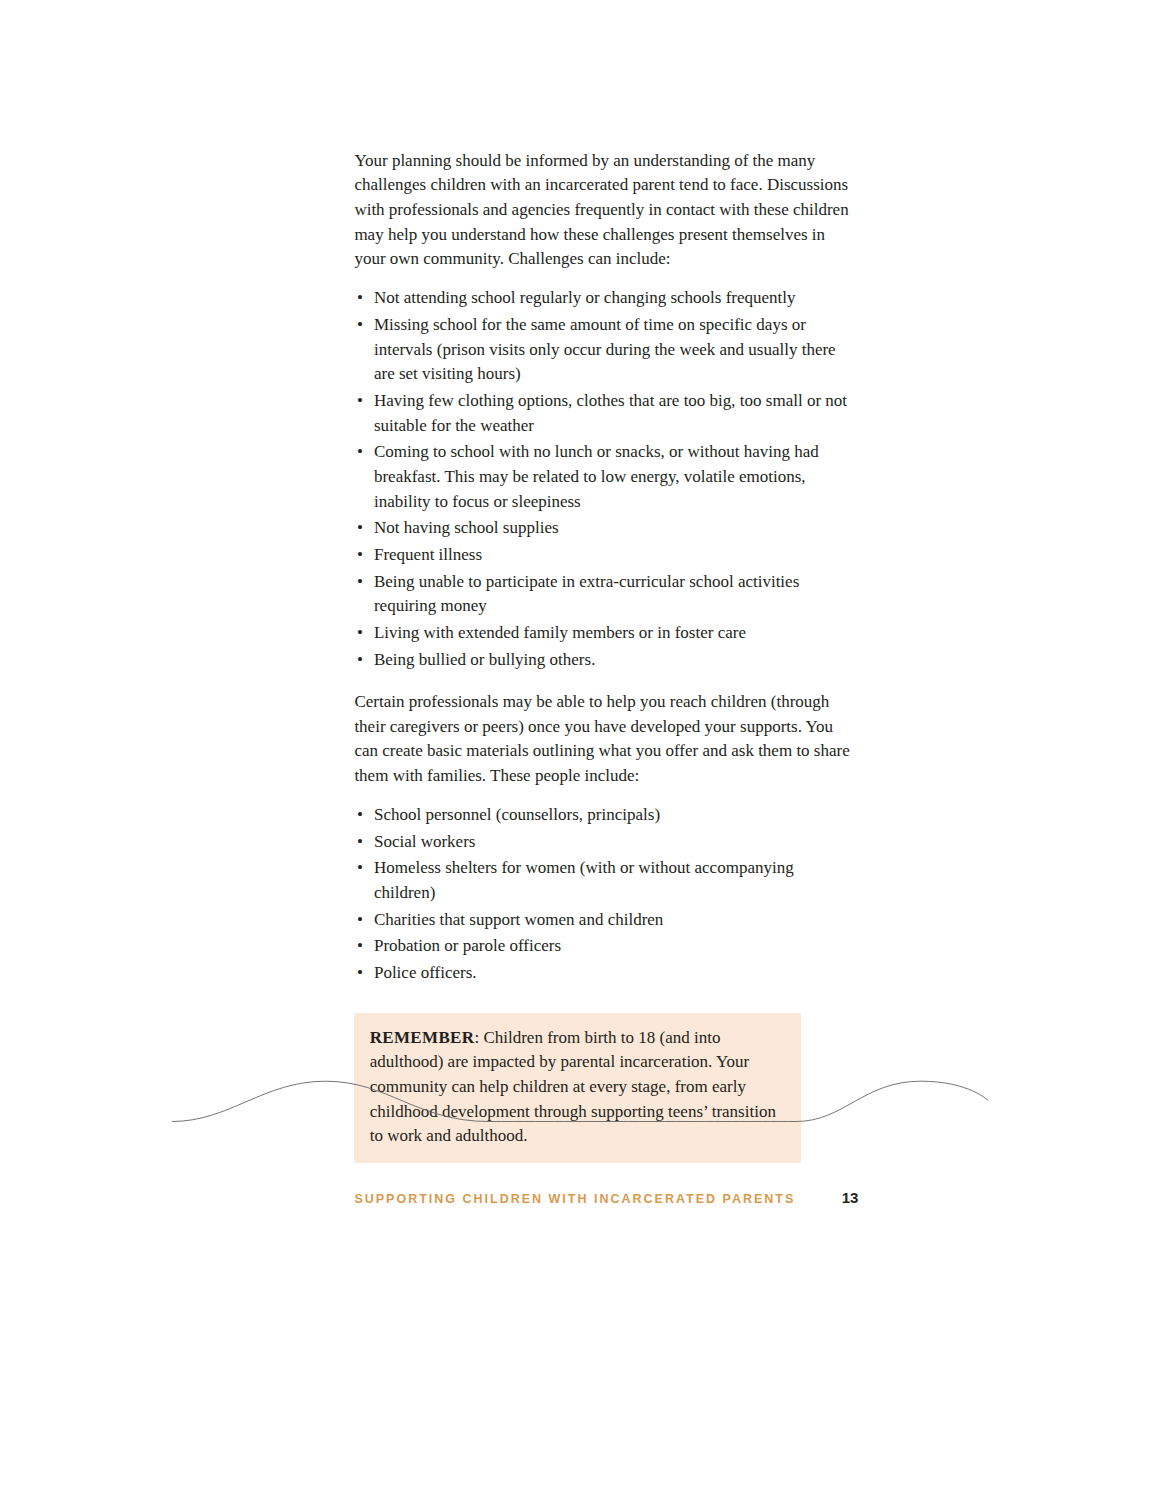Your planning should be informed by an understanding of the many challenges children with an incarcerated parent tend to face. Discussions with professionals and agencies frequently in contact with these children may help you understand how these challenges present themselves in your own community. Challenges can include:
Not attending school regularly or changing schools frequently
Missing school for the same amount of time on specific days or intervals (prison visits only occur during the week and usually there are set visiting hours)
Having few clothing options, clothes that are too big, too small or not suitable for the weather
Coming to school with no lunch or snacks, or without having had breakfast. This may be related to low energy, volatile emotions, inability to focus or sleepiness
Not having school supplies
Frequent illness
Being unable to participate in extra-curricular school activities requiring money
Living with extended family members or in foster care
Being bullied or bullying others.
Certain professionals may be able to help you reach children (through their caregivers or peers) once you have developed your supports. You can create basic materials outlining what you offer and ask them to share them with families. These people include:
School personnel (counsellors, principals)
Social workers
Homeless shelters for women (with or without accompanying children)
Charities that support women and children
Probation or parole officers
Police officers.
REMEMBER: Children from birth to 18 (and into adulthood) are impacted by parental incarceration. Your community can help children at every stage, from early childhood development through supporting teens’ transition to work and adulthood.
Supporting Children with Incarcerated Parents 13